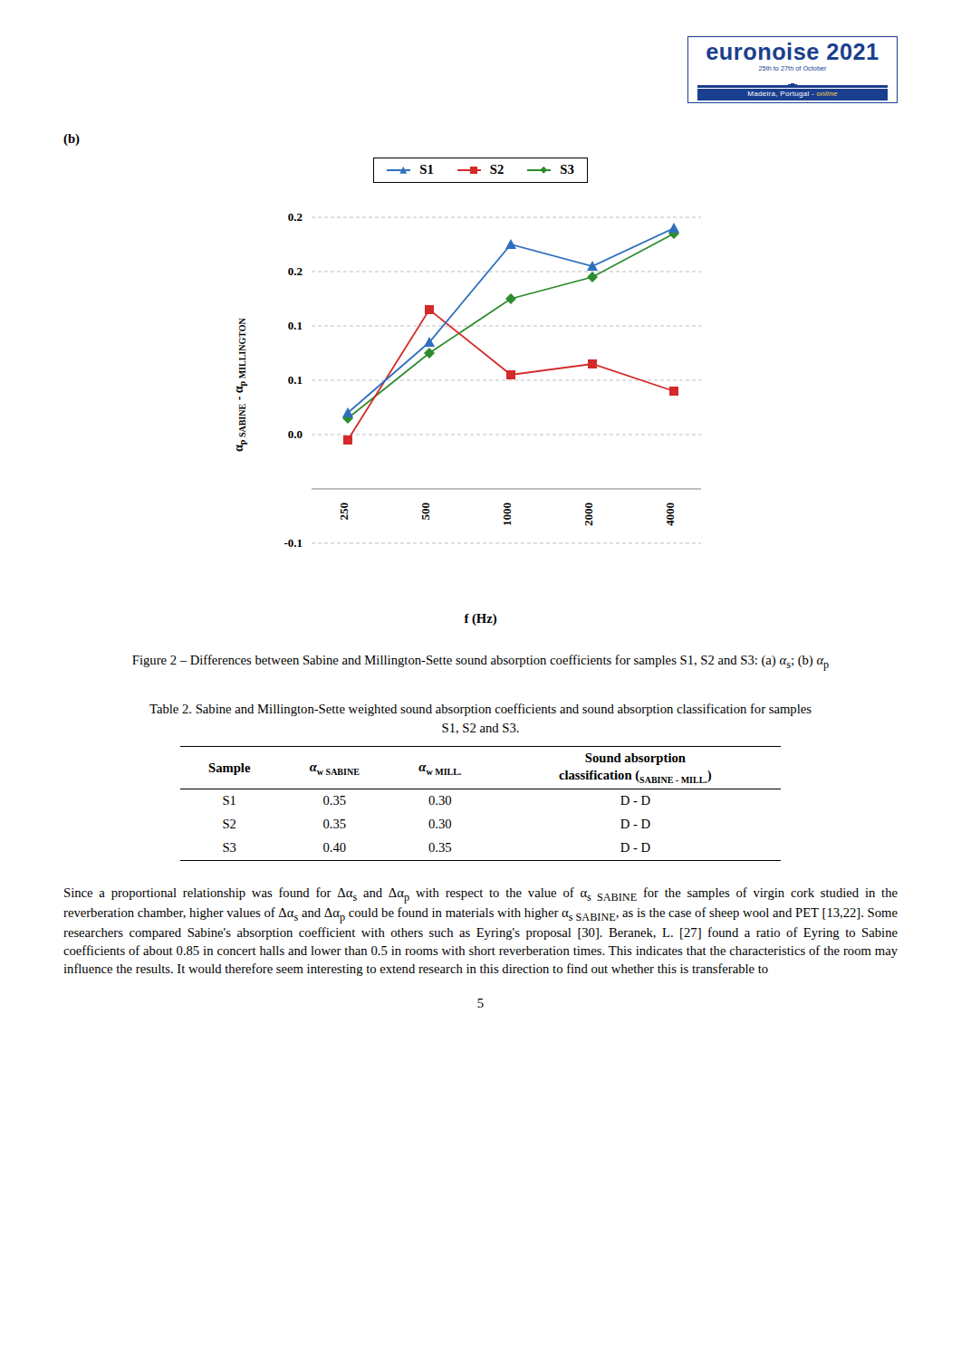euronoise 2021
25th to 27th of October
Madeira, Portugal - online
(b)
S1 S2 S3
αp SABINE - αp MILLINGTON
0.2 0.2 0.1 0.1 0.0 -0.1 250 500 1000 2000 4000
f (Hz)
Figure 2 – Differences between Sabine and Millington-Sette sound absorption coefficients for samples S1, S2 and S3: (a) αs; (b) αp
Table 2. Sabine and Millington-Sette weighted sound absorption coefficients and sound absorption classification for samples S1, S2 and S3.
| Sample | α w SABINE | α w MILL. | Sound absorption classification ( SABINE - MILL. ) |
| --- | --- | --- | --- |
| S1 | 0.35 | 0.30 | D - D |
| S2 | 0.35 | 0.30 | D - D |
| S3 | 0.40 | 0.35 | D - D |
Since a proportional relationship was found for Δαs and Δαp with respect to the value of αs SABINE for the samples of virgin cork studied in the reverberation chamber, higher values of Δαs and Δαp could be found in materials with higher αs SABINE, as is the case of sheep wool and PET [13,22]. Some researchers compared Sabine's absorption coefficient with others such as Eyring's proposal [30]. Beranek, L. [27] found a ratio of Eyring to Sabine coefficients of about 0.85 in concert halls and lower than 0.5 in rooms with short reverberation times. This indicates that the characteristics of the room may influence the results. It would therefore seem interesting to extend research in this direction to find out whether this is transferable to
5